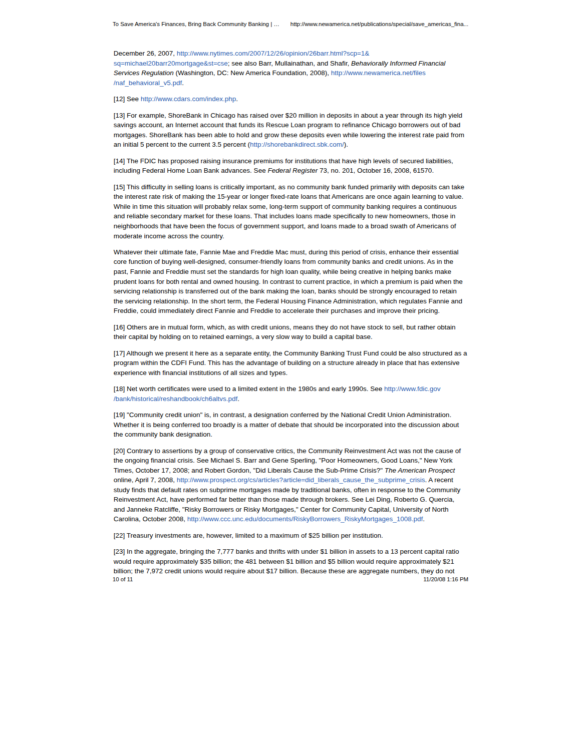To Save America's Finances, Bring Back Community Banking | The...
http://www.newamerica.net/publications/special/save_americas_fina...
December 26, 2007, http://www.nytimes.com/2007/12/26/opinion/26barr.html?scp=1&
sq=michael20barr20mortgage&st=cse; see also Barr, Mullainathan, and Shafir, Behaviorally Informed Financial Services Regulation (Washington, DC: New America Foundation, 2008), http://www.newamerica.net/files
/naf_behavioral_v5.pdf.
[12] See http://www.cdars.com/index.php.
[13] For example, ShoreBank in Chicago has raised over $20 million in deposits in about a year through its high yield savings account, an Internet account that funds its Rescue Loan program to refinance Chicago borrowers out of bad mortgages. ShoreBank has been able to hold and grow these deposits even while lowering the interest rate paid from an initial 5 percent to the current 3.5 percent (http://shorebankdirect.sbk.com/).
[14] The FDIC has proposed raising insurance premiums for institutions that have high levels of secured liabilities, including Federal Home Loan Bank advances. See Federal Register 73, no. 201, October 16, 2008, 61570.
[15] This difficulty in selling loans is critically important, as no community bank funded primarily with deposits can take the interest rate risk of making the 15-year or longer fixed-rate loans that Americans are once again learning to value. While in time this situation will probably relax some, long-term support of community banking requires a continuous and reliable secondary market for these loans. That includes loans made specifically to new homeowners, those in neighborhoods that have been the focus of government support, and loans made to a broad swath of Americans of moderate income across the country.
Whatever their ultimate fate, Fannie Mae and Freddie Mac must, during this period of crisis, enhance their essential core function of buying well-designed, consumer-friendly loans from community banks and credit unions. As in the past, Fannie and Freddie must set the standards for high loan quality, while being creative in helping banks make prudent loans for both rental and owned housing. In contrast to current practice, in which a premium is paid when the servicing relationship is transferred out of the bank making the loan, banks should be strongly encouraged to retain the servicing relationship. In the short term, the Federal Housing Finance Administration, which regulates Fannie and Freddie, could immediately direct Fannie and Freddie to accelerate their purchases and improve their pricing.
[16] Others are in mutual form, which, as with credit unions, means they do not have stock to sell, but rather obtain their capital by holding on to retained earnings, a very slow way to build a capital base.
[17] Although we present it here as a separate entity, the Community Banking Trust Fund could be also structured as a program within the CDFI Fund. This has the advantage of building on a structure already in place that has extensive experience with financial institutions of all sizes and types.
[18] Net worth certificates were used to a limited extent in the 1980s and early 1990s. See http://www.fdic.gov
/bank/historical/reshandbook/ch6altvs.pdf.
[19] "Community credit union" is, in contrast, a designation conferred by the National Credit Union Administration. Whether it is being conferred too broadly is a matter of debate that should be incorporated into the discussion about the community bank designation.
[20] Contrary to assertions by a group of conservative critics, the Community Reinvestment Act was not the cause of the ongoing financial crisis. See Michael S. Barr and Gene Sperling, "Poor Homeowners, Good Loans," New York Times, October 17, 2008; and Robert Gordon, "Did Liberals Cause the Sub-Prime Crisis?" The American Prospect online, April 7, 2008, http://www.prospect.org/cs/articles?article=did_liberals_cause_the_subprime_crisis. A recent study finds that default rates on subprime mortgages made by traditional banks, often in response to the Community Reinvestment Act, have performed far better than those made through brokers. See Lei Ding, Roberto G. Quercia, and Janneke Ratcliffe, "Risky Borrowers or Risky Mortgages," Center for Community Capital, University of North Carolina, October 2008, http://www.ccc.unc.edu/documents/RiskyBorrowers_RiskyMortgages_1008.pdf.
[22] Treasury investments are, however, limited to a maximum of $25 billion per institution.
[23] In the aggregate, bringing the 7,777 banks and thrifts with under $1 billion in assets to a 13 percent capital ratio would require approximately $35 billion; the 481 between $1 billion and $5 billion would require approximately $21 billion; the 7,972 credit unions would require about $17 billion. Because these are aggregate numbers, they do not
10 of 11
11/20/08 1:16 PM